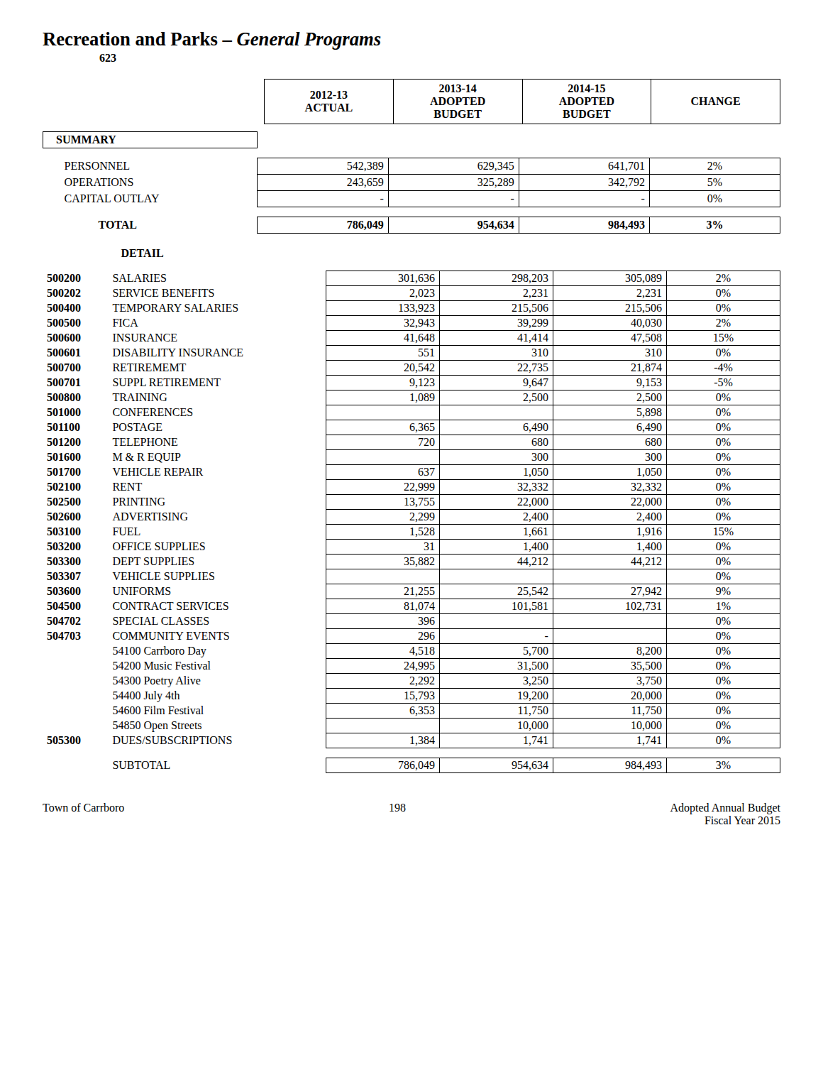Recreation and Parks – General Programs
623
| 2012-13 ACTUAL | 2013-14 ADOPTED BUDGET | 2014-15 ADOPTED BUDGET | CHANGE |
| SUMMARY | | | | |
| PERSONNEL | 542,389 | 629,345 | 641,701 | 2% |
| OPERATIONS | 243,659 | 325,289 | 342,792 | 5% |
| CAPITAL OUTLAY | - | - | - | 0% |
| TOTAL | 786,049 | 954,634 | 984,493 | 3% |
| | DETAIL | | | | |
| 500200 | SALARIES | 301,636 | 298,203 | 305,089 | 2% |
| 500202 | SERVICE BENEFITS | 2,023 | 2,231 | 2,231 | 0% |
| 500400 | TEMPORARY SALARIES | 133,923 | 215,506 | 215,506 | 0% |
| 500500 | FICA | 32,943 | 39,299 | 40,030 | 2% |
| 500600 | INSURANCE | 41,648 | 41,414 | 47,508 | 15% |
| 500601 | DISABILITY INSURANCE | 551 | 310 | 310 | 0% |
| 500700 | RETIREMEMT | 20,542 | 22,735 | 21,874 | -4% |
| 500701 | SUPPL RETIREMENT | 9,123 | 9,647 | 9,153 | -5% |
| 500800 | TRAINING | 1,089 | 2,500 | 2,500 | 0% |
| 501000 | CONFERENCES | | | 5,898 | 0% |
| 501100 | POSTAGE | 6,365 | 6,490 | 6,490 | 0% |
| 501200 | TELEPHONE | 720 | 680 | 680 | 0% |
| 501600 | M & R EQUIP | | 300 | 300 | 0% |
| 501700 | VEHICLE REPAIR | 637 | 1,050 | 1,050 | 0% |
| 502100 | RENT | 22,999 | 32,332 | 32,332 | 0% |
| 502500 | PRINTING | 13,755 | 22,000 | 22,000 | 0% |
| 502600 | ADVERTISING | 2,299 | 2,400 | 2,400 | 0% |
| 503100 | FUEL | 1,528 | 1,661 | 1,916 | 15% |
| 503200 | OFFICE SUPPLIES | 31 | 1,400 | 1,400 | 0% |
| 503300 | DEPT SUPPLIES | 35,882 | 44,212 | 44,212 | 0% |
| 503307 | VEHICLE SUPPLIES | | | | 0% |
| 503600 | UNIFORMS | 21,255 | 25,542 | 27,942 | 9% |
| 504500 | CONTRACT SERVICES | 81,074 | 101,581 | 102,731 | 1% |
| 504702 | SPECIAL CLASSES | 396 | | | 0% |
| 504703 | COMMUNITY EVENTS | 296 | - | | 0% |
| | 54100 Carrboro Day | 4,518 | 5,700 | 8,200 | 0% |
| | 54200 Music Festival | 24,995 | 31,500 | 35,500 | 0% |
| | 54300 Poetry Alive | 2,292 | 3,250 | 3,750 | 0% |
| | 54400 July 4th | 15,793 | 19,200 | 20,000 | 0% |
| | 54600 Film Festival | 6,353 | 11,750 | 11,750 | 0% |
| | 54850 Open Streets | | 10,000 | 10,000 | 0% |
| 505300 | DUES/SUBSCRIPTIONS | 1,384 | 1,741 | 1,741 | 0% |
| | SUBTOTAL | 786,049 | 954,634 | 984,493 | 3% |
Town of Carrboro
198
Adopted Annual Budget
Fiscal Year 2015